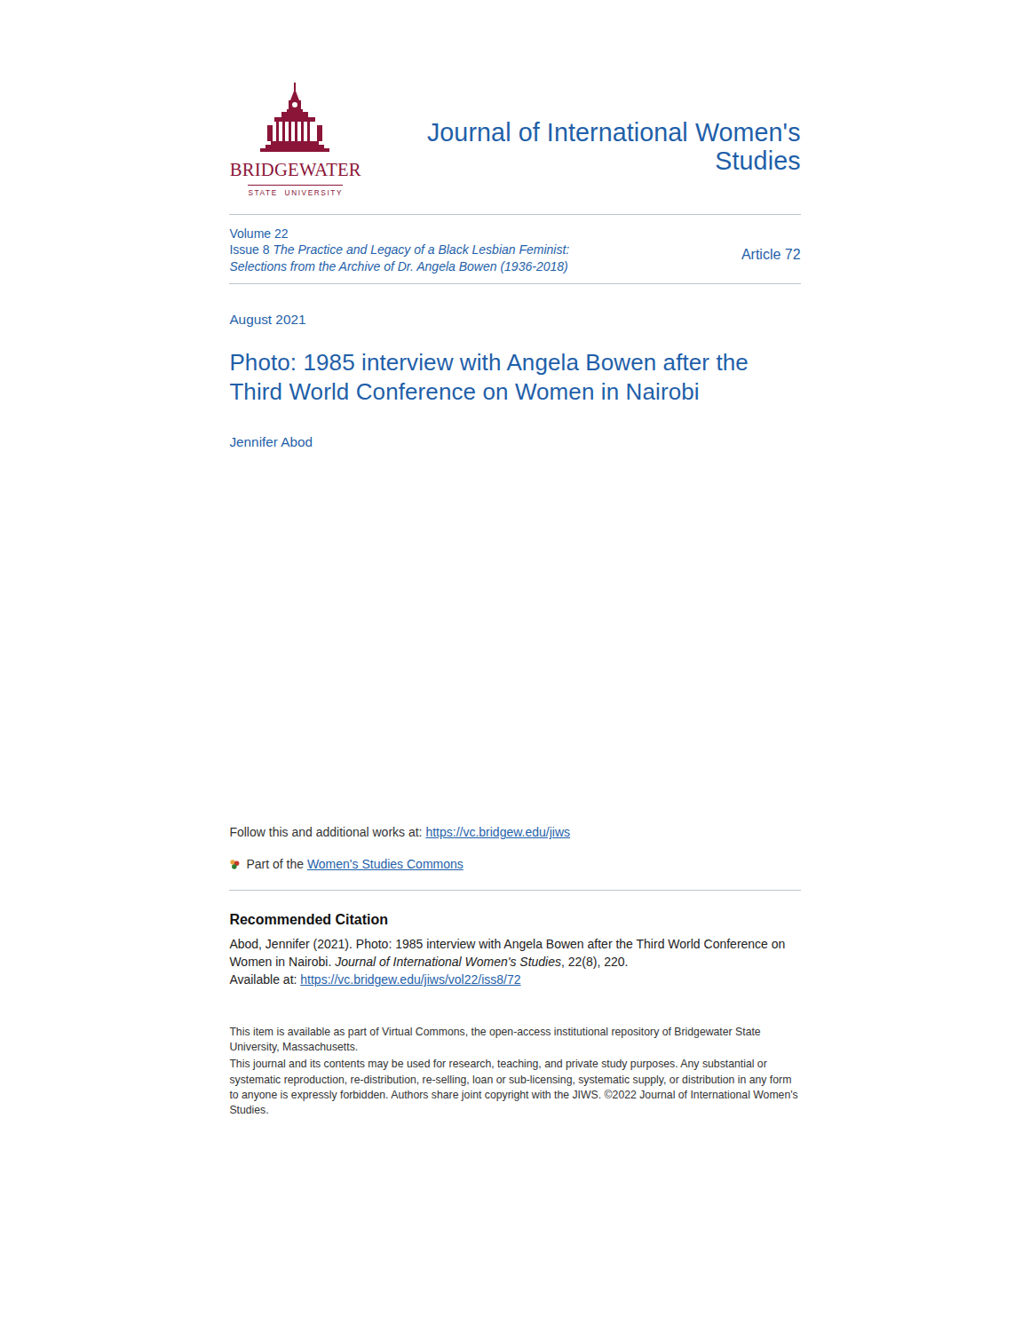BRIDGEWATER
STATE UNIVERSITY
Journal of International Women's Studies
Volume 22 Issue 8 The Practice and Legacy of a Black Lesbian Feminist: Selections from the Archive of Dr. Angela Bowen (1936-2018)
Article 72
August 2021
Photo: 1985 interview with Angela Bowen after the Third World Conference on Women in Nairobi
Jennifer Abod
Follow this and additional works at: https://vc.bridgew.edu/jiws
Part of the Women's Studies Commons
Recommended Citation
Abod, Jennifer (2021). Photo: 1985 interview with Angela Bowen after the Third World Conference on Women in Nairobi. Journal of International Women's Studies, 22(8), 220.
Available at: https://vc.bridgew.edu/jiws/vol22/iss8/72
This item is available as part of Virtual Commons, the open-access institutional repository of Bridgewater State University, Massachusetts.
This journal and its contents may be used for research, teaching, and private study purposes. Any substantial or systematic reproduction, re-distribution, re-selling, loan or sub-licensing, systematic supply, or distribution in any form to anyone is expressly forbidden. Authors share joint copyright with the JIWS. ©2022 Journal of International Women's Studies.